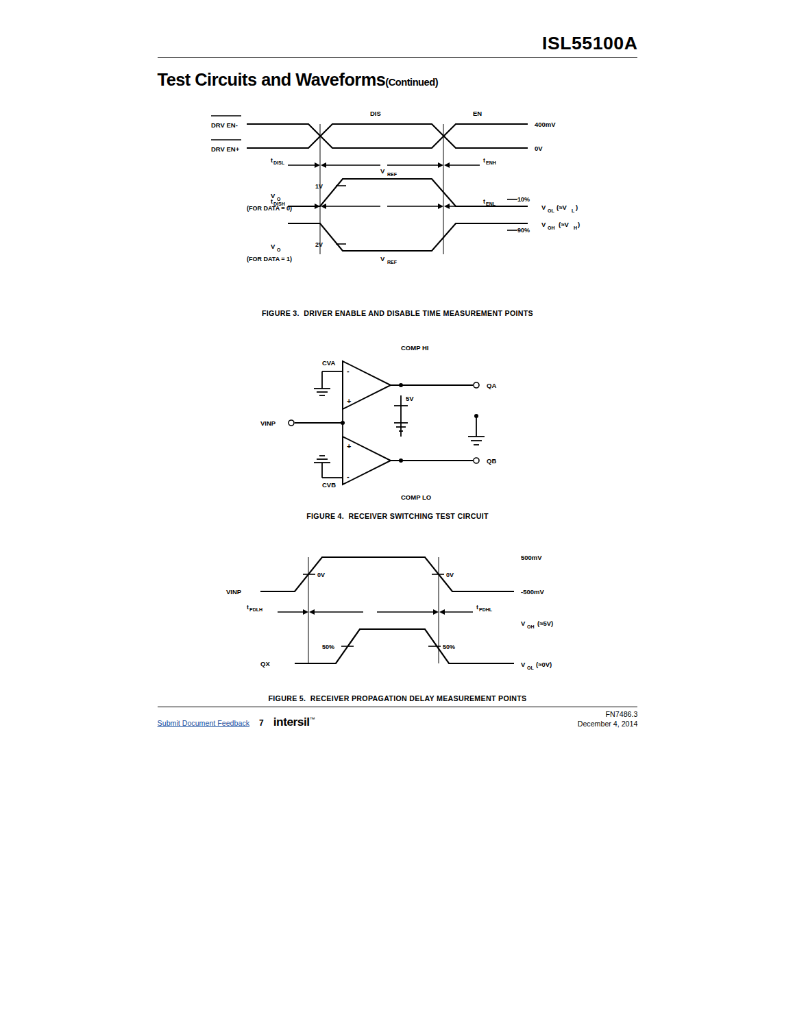ISL55100A
Test Circuits and Waveforms(Continued)
DRV EN- DRV EN+ DIS EN 400mV 0V 1V 10% V REF V OL (≈V L ) V O (FOR DATA = 0) t DISL t ENH 2V 90% V REF V OH (≈V H ) V O (FOR DATA = 1) t DISH t ENL
FIGURE 3. DRIVER ENABLE AND DISABLE TIME MEASUREMENT POINTS
COMP HI COMP LO - + + - CVA CVB VINP 5V QA QB
FIGURE 4. RECEIVER SWITCHING TEST CIRCUIT
0V 0V VINP 500mV -500mV 50% 50% QX V OH (≈5V) V OL (≈0V) t PDLH t PDHL
FIGURE 5. RECEIVER PROPAGATION DELAY MEASUREMENT POINTS
Submit Document Feedback 7 intersil™
FN7486.3
December 4, 2014